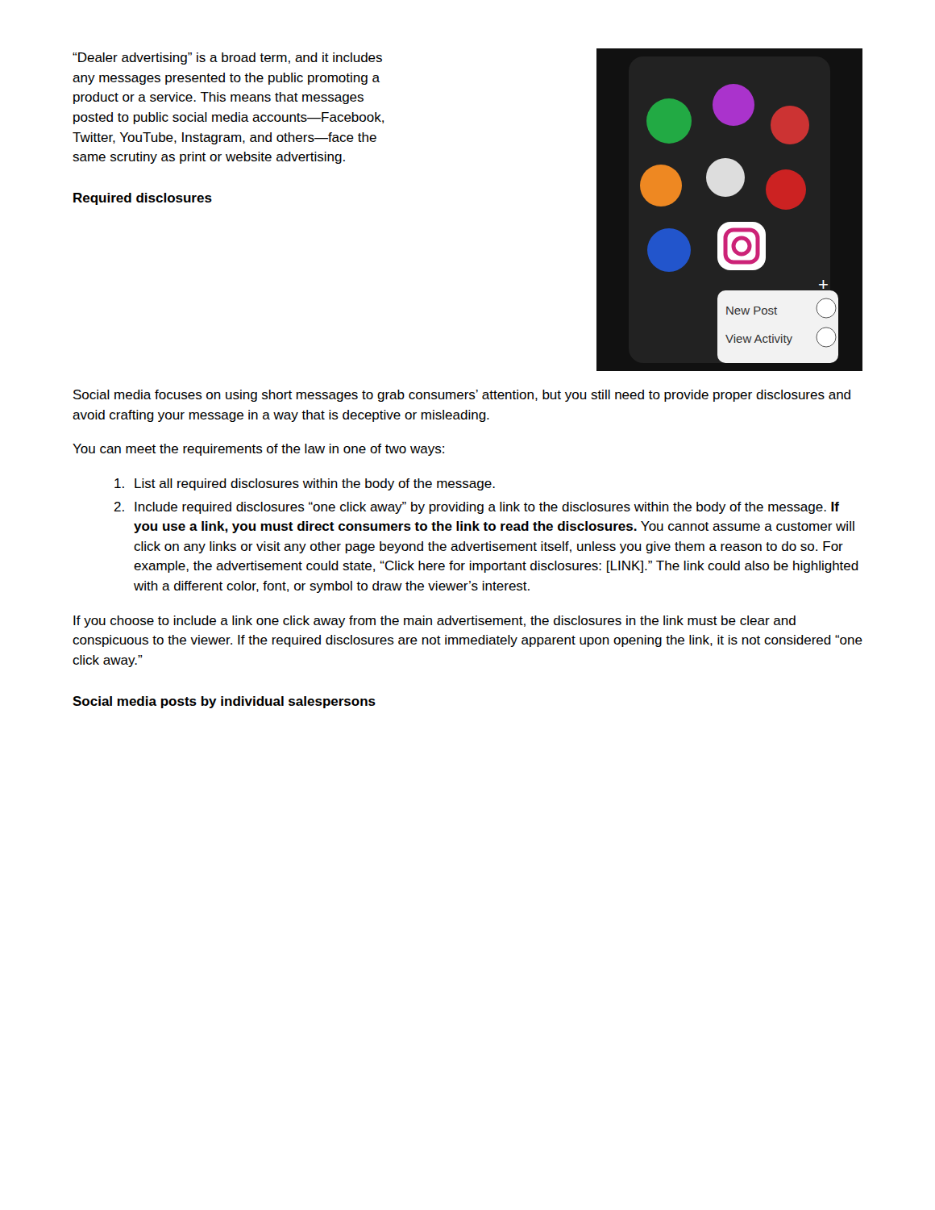“Dealer advertising” is a broad term, and it includes any messages presented to the public promoting a product or a service. This means that messages posted to public social media accounts—Facebook, Twitter, YouTube, Instagram, and others—face the same scrutiny as print or website advertising.
Required disclosures
Social media focuses on using short messages to grab consumers’ attention, but you still need to provide proper disclosures and avoid crafting your message in a way that is deceptive or misleading.
You can meet the requirements of the law in one of two ways:
List all required disclosures within the body of the message.
Include required disclosures “one click away” by providing a link to the disclosures within the body of the message. If you use a link, you must direct consumers to the link to read the disclosures. You cannot assume a customer will click on any links or visit any other page beyond the advertisement itself, unless you give them a reason to do so. For example, the advertisement could state, “Click here for important disclosures: [LINK].” The link could also be highlighted with a different color, font, or symbol to draw the viewer’s interest.
If you choose to include a link one click away from the main advertisement, the disclosures in the link must be clear and conspicuous to the viewer. If the required disclosures are not immediately apparent upon opening the link, it is not considered “one click away.”
Social media posts by individual salespersons